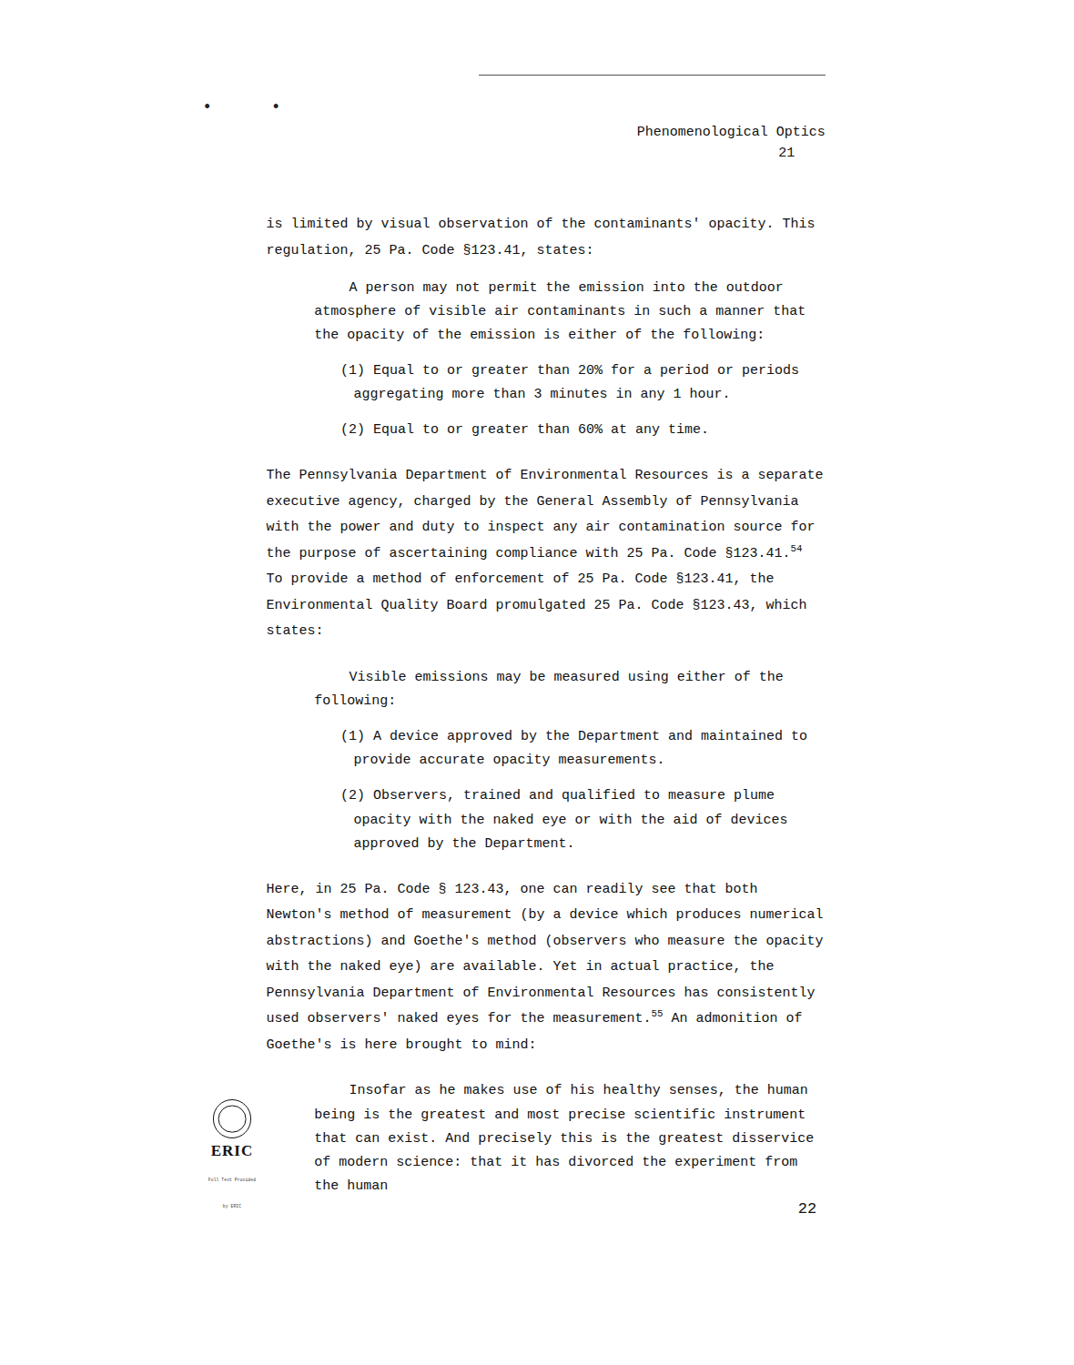• •
Phenomenological Optics 21
is limited by visual observation of the contaminants' opacity. This regulation, 25 Pa. Code §123.41, states:
A person may not permit the emission into the outdoor atmosphere of visible air contaminants in such a manner that the opacity of the emission is either of the following:
(1) Equal to or greater than 20% for a period or periods aggregating more than 3 minutes in any 1 hour.
(2) Equal to or greater than 60% at any time.
The Pennsylvania Department of Environmental Resources is a separate executive agency, charged by the General Assembly of Pennsylvania with the power and duty to inspect any air contamination source for the purpose of ascertaining compliance with 25 Pa. Code §123.41.54 To provide a method of enforcement of 25 Pa. Code §123.41, the Environmental Quality Board promulgated 25 Pa. Code §123.43, which states:
Visible emissions may be measured using either of the following:
(1) A device approved by the Department and maintained to provide accurate opacity measurements.
(2) Observers, trained and qualified to measure plume opacity with the naked eye or with the aid of devices approved by the Department.
Here, in 25 Pa. Code § 123.43, one can readily see that both Newton's method of measurement (by a device which produces numerical abstractions) and Goethe's method (observers who measure the opacity with the naked eye) are available. Yet in actual practice, the Pennsylvania Department of Environmental Resources has consistently used observers' naked eyes for the measurement.55 An admonition of Goethe's is here brought to mind:
Insofar as he makes use of his healthy senses, the human being is the greatest and most precise scientific instrument that can exist. And precisely this is the greatest disservice of modern science: that it has divorced the experiment from the human
ERIC Full Text Provided by ERIC
22